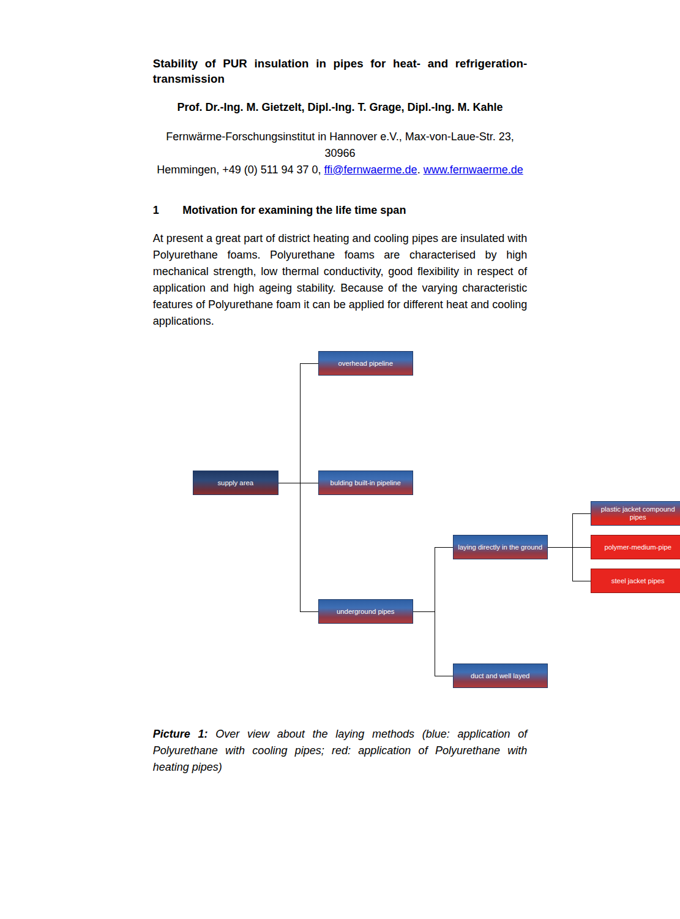Stability of PUR insulation in pipes for heat- and refrigeration-transmission
Prof. Dr.-Ing. M. Gietzelt, Dipl.-Ing. T. Grage, Dipl.-Ing. M. Kahle
Fernwärme-Forschungsinstitut in Hannover e.V., Max-von-Laue-Str. 23, 30966
Hemmingen, +49 (0) 511 94 37 0, ffi@fernwaerme.de. www.fernwaerme.de
1 Motivation for examining the life time span
At present a great part of district heating and cooling pipes are insulated with Polyurethane foams. Polyurethane foams are characterised by high mechanical strength, low thermal conductivity, good flexibility in respect of application and high ageing stability. Because of the varying characteristic features of Polyurethane foam it can be applied for different heat and cooling applications.
overhead pipeline
supply area
bulding built-in pipeline
underground pipes
laying directly in the ground
duct and well layed
plastic jacket compound pipes
polymer-medium-pipe
steel jacket pipes
Picture 1: Over view about the laying methods (blue: application of Polyurethane with cooling pipes; red: application of Polyurethane with heating pipes)